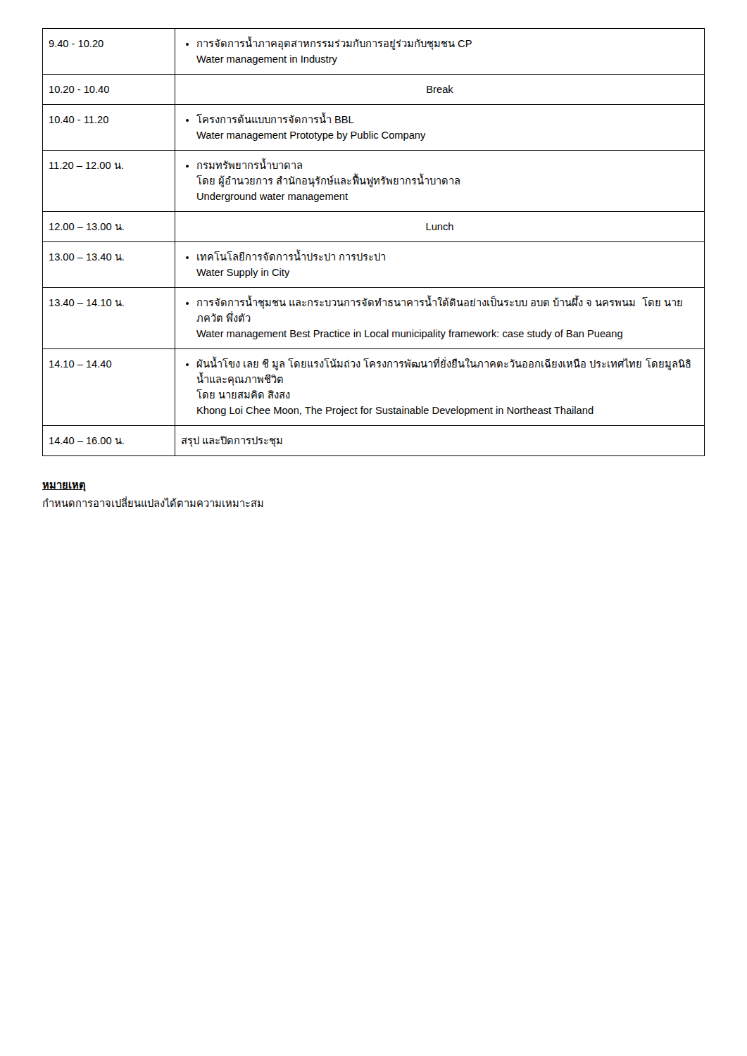| 9.40 - 10.20 | การจัดการน้ำภาคอุตสาหกรรมร่วมกับการอยู่ร่วมกับชุมชน CP Water management in Industry |
| 10.20 - 10.40 | Break |
| 10.40 - 11.20 | โครงการต้นแบบการจัดการน้ำ BBL Water management Prototype by Public Company |
| 11.20 – 12.00 น. | กรมทรัพยากรน้ำบาดาล โดย ผู้อำนวยการ สำนักอนุรักษ์และฟื้นฟูทรัพยากรน้ำบาดาล Underground water management |
| 12.00 – 13.00 น. | Lunch |
| 13.00 – 13.40 น. | เทคโนโลยีการจัดการน้ำประปา การประปา Water Supply in City |
| 13.40 – 14.10 น. | การจัดการน้ำชุมชน และกระบวนการจัดทำธนาคารน้ำใต้ดินอย่างเป็นระบบ อบต บ้านผึ้ง จ นครพนม โดย นายภควัต พึ่งตัว Water management Best Practice in Local municipality framework: case study of Ban Pueang |
| 14.10 – 14.40 | ผันน้ำโขง เลย ชี มูล โดยแรงโน้มถ่วง โครงการพัฒนาที่ยั่งยืนในภาคตะวันออกเฉียงเหนือ ประเทศไทย โดยมูลนิธิน้ำและคุณภาพชีวิต โดย นายสมคิด สิงสง Khong Loi Chee Moon, The Project for Sustainable Development in Northeast Thailand |
| 14.40 – 16.00 น. | สรุป และปิดการประชุม |
หมายเหตุ
กำหนดการอาจเปลี่ยนแปลงได้ตามความเหมาะสม